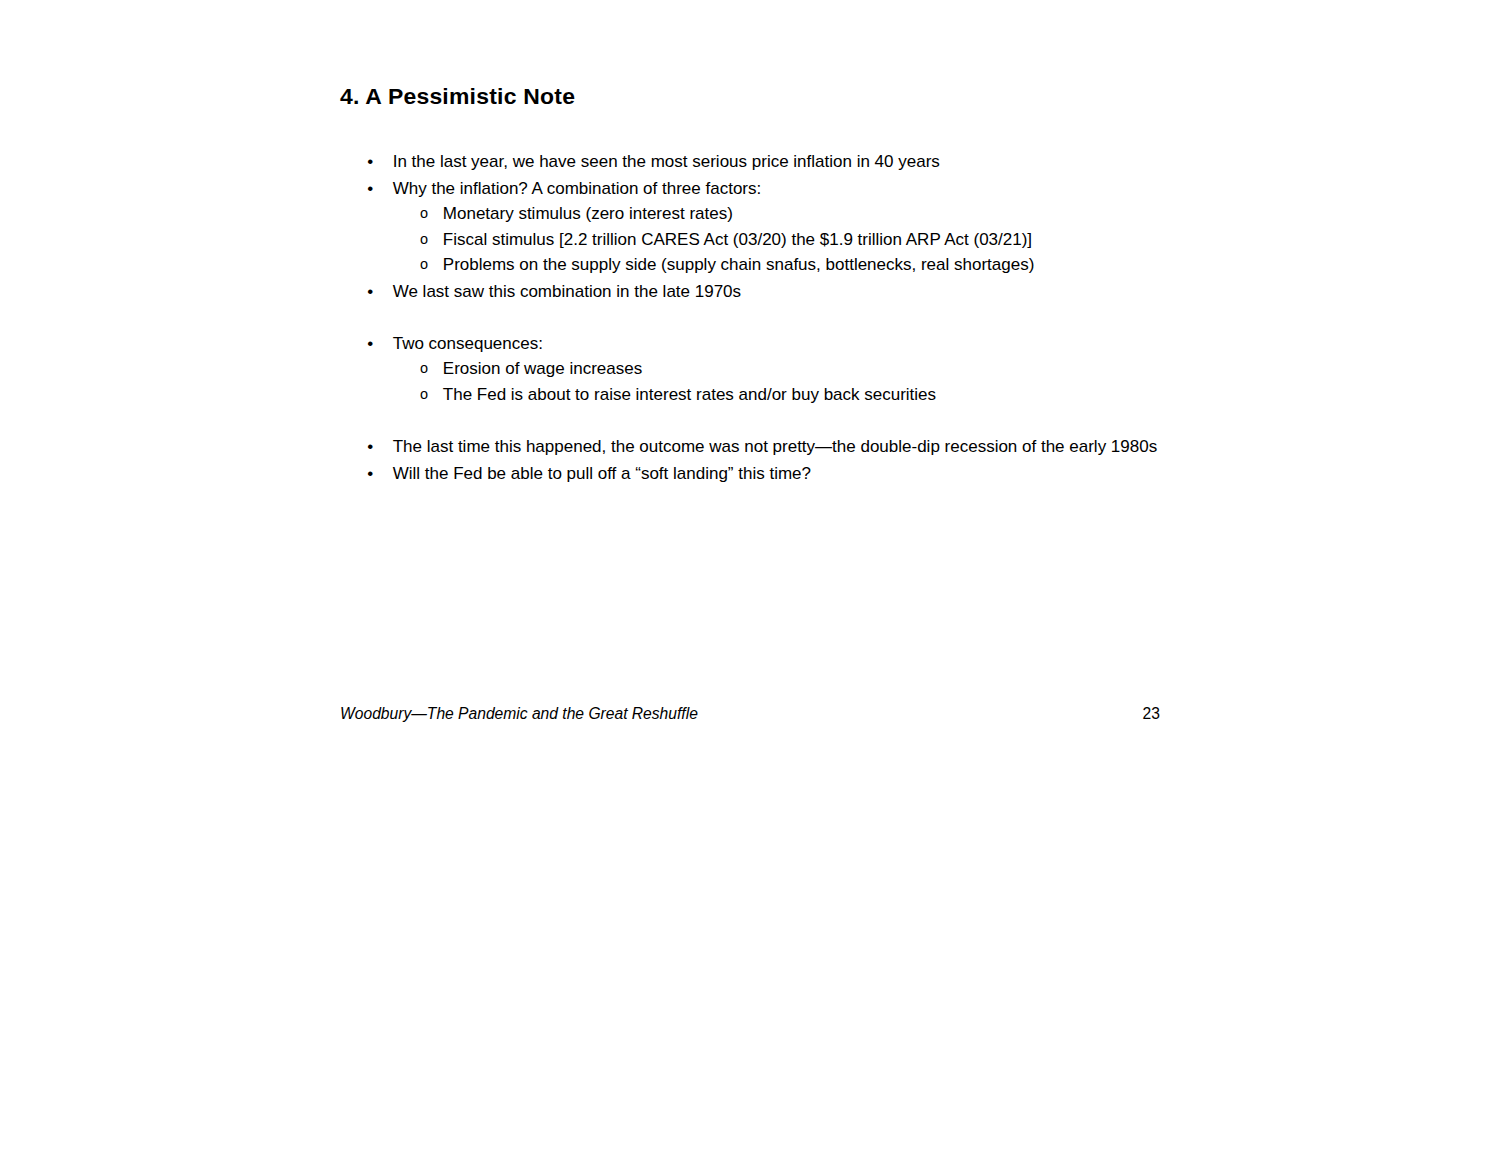4. A Pessimistic Note
In the last year, we have seen the most serious price inflation in 40 years
Why the inflation? A combination of three factors:
Monetary stimulus (zero interest rates)
Fiscal stimulus [2.2 trillion CARES Act (03/20) the $1.9 trillion ARP Act (03/21)]
Problems on the supply side (supply chain snafus, bottlenecks, real shortages)
We last saw this combination in the late 1970s
Two consequences:
Erosion of wage increases
The Fed is about to raise interest rates and/or buy back securities
The last time this happened, the outcome was not pretty—the double-dip recession of the early 1980s
Will the Fed be able to pull off a “soft landing” this time?
Woodbury—The Pandemic and the Great Reshuffle 23